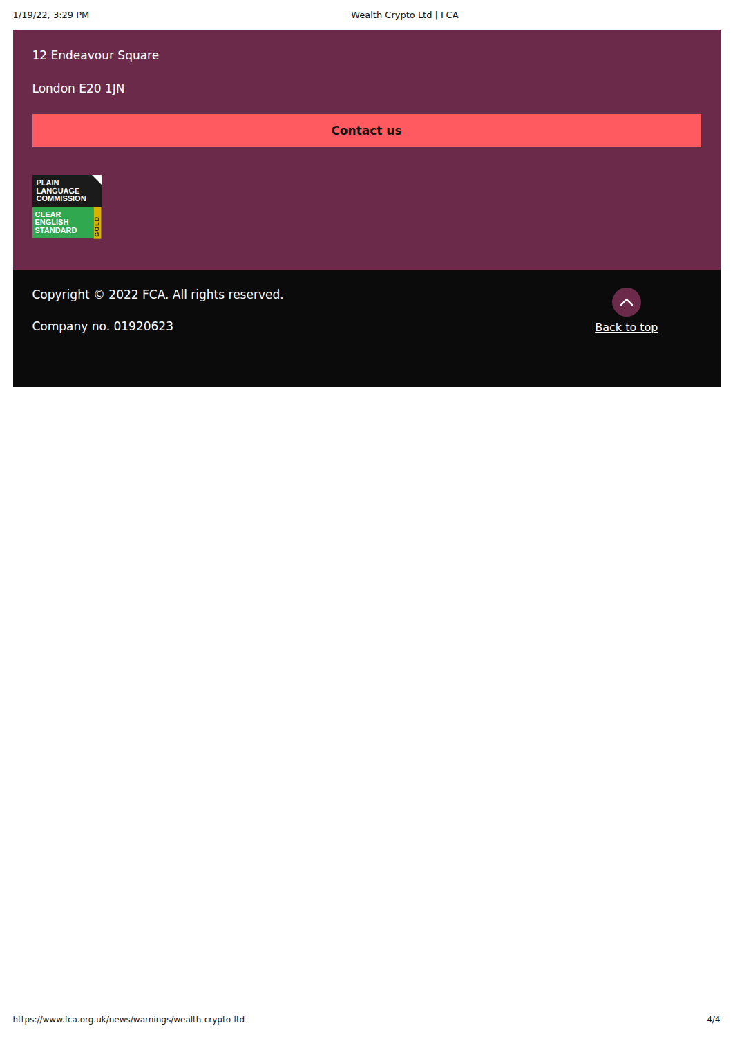1/19/22, 3:29 PM Wealth Crypto Ltd | FCA
12 Endeavour Square
London E20 1JN
Contact us
PLAIN
LANGUAGE
COMMISSION
CLEAR
ENGLISH
STANDARD
GOLD
Copyright © 2022 FCA. All rights reserved.
Company no. 01920623
Back to top
https://www.fca.org.uk/news/warnings/wealth-crypto-ltd 4/4